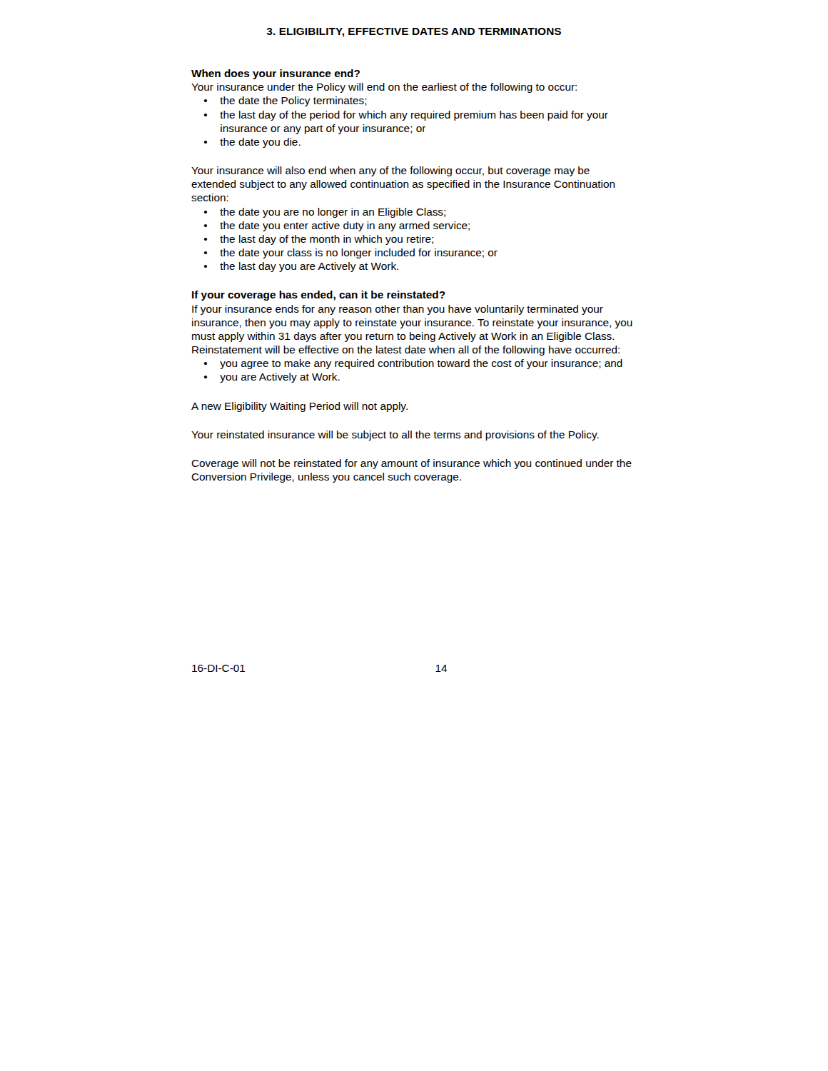3. ELIGIBILITY, EFFECTIVE DATES AND TERMINATIONS
When does your insurance end?
Your insurance under the Policy will end on the earliest of the following to occur:
the date the Policy terminates;
the last day of the period for which any required premium has been paid for your insurance or any part of your insurance; or
the date you die.
Your insurance will also end when any of the following occur, but coverage may be extended subject to any allowed continuation as specified in the Insurance Continuation section:
the date you are no longer in an Eligible Class;
the date you enter active duty in any armed service;
the last day of the month in which you retire;
the date your class is no longer included for insurance; or
the last day you are Actively at Work.
If your coverage has ended, can it be reinstated?
If your insurance ends for any reason other than you have voluntarily terminated your insurance, then you may apply to reinstate your insurance. To reinstate your insurance, you must apply within 31 days after you return to being Actively at Work in an Eligible Class. Reinstatement will be effective on the latest date when all of the following have occurred:
you agree to make any required contribution toward the cost of your insurance; and
you are Actively at Work.
A new Eligibility Waiting Period will not apply.
Your reinstated insurance will be subject to all the terms and provisions of the Policy.
Coverage will not be reinstated for any amount of insurance which you continued under the Conversion Privilege, unless you cancel such coverage.
16-DI-C-01
14